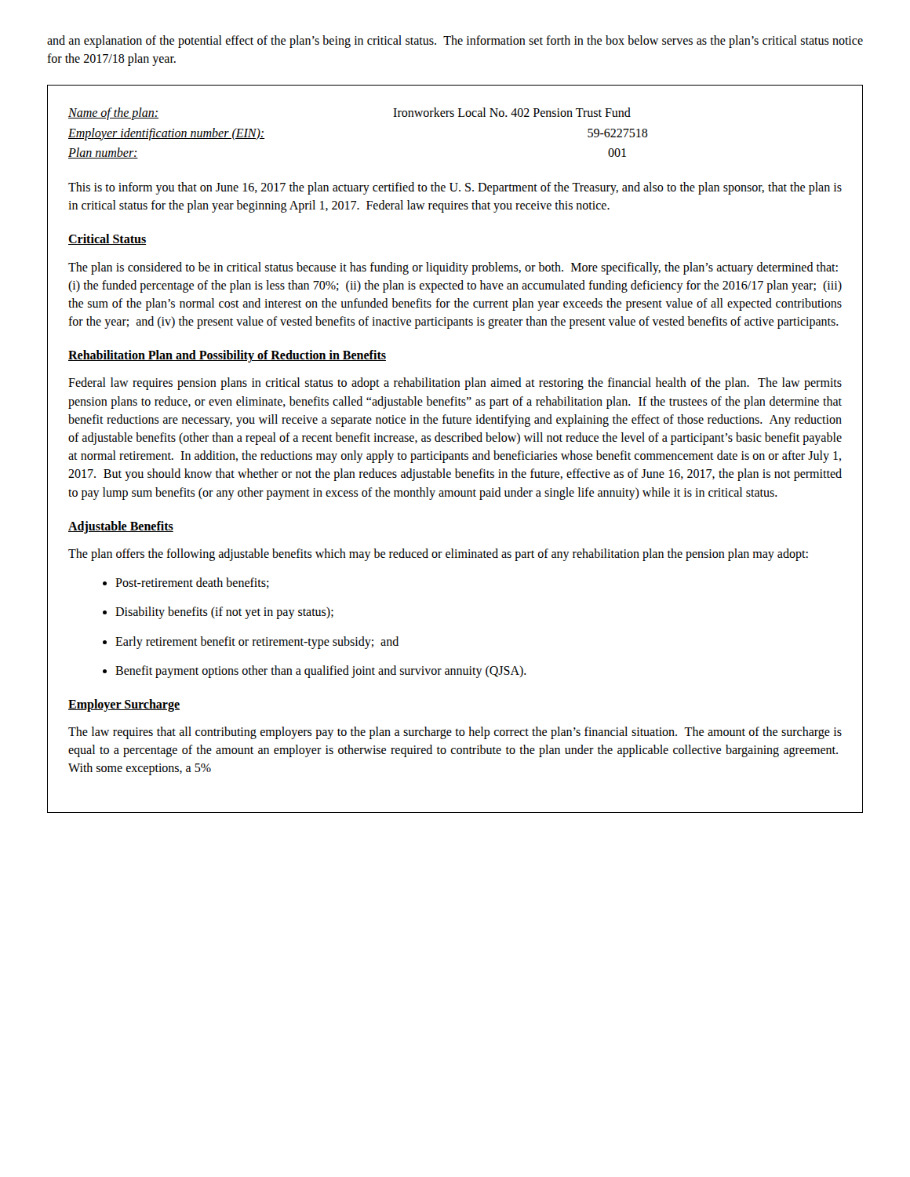and an explanation of the potential effect of the plan’s being in critical status. The information set forth in the box below serves as the plan’s critical status notice for the 2017/18 plan year.
| Name of the plan: | Ironworkers Local No. 402 Pension Trust Fund |
| Employer identification number (EIN): | 59-6227518 |
| Plan number: | 001 |
This is to inform you that on June 16, 2017 the plan actuary certified to the U. S. Department of the Treasury, and also to the plan sponsor, that the plan is in critical status for the plan year beginning April 1, 2017. Federal law requires that you receive this notice.
Critical Status
The plan is considered to be in critical status because it has funding or liquidity problems, or both. More specifically, the plan’s actuary determined that: (i) the funded percentage of the plan is less than 70%; (ii) the plan is expected to have an accumulated funding deficiency for the 2016/17 plan year; (iii) the sum of the plan’s normal cost and interest on the unfunded benefits for the current plan year exceeds the present value of all expected contributions for the year; and (iv) the present value of vested benefits of inactive participants is greater than the present value of vested benefits of active participants.
Rehabilitation Plan and Possibility of Reduction in Benefits
Federal law requires pension plans in critical status to adopt a rehabilitation plan aimed at restoring the financial health of the plan. The law permits pension plans to reduce, or even eliminate, benefits called “adjustable benefits” as part of a rehabilitation plan. If the trustees of the plan determine that benefit reductions are necessary, you will receive a separate notice in the future identifying and explaining the effect of those reductions. Any reduction of adjustable benefits (other than a repeal of a recent benefit increase, as described below) will not reduce the level of a participant’s basic benefit payable at normal retirement. In addition, the reductions may only apply to participants and beneficiaries whose benefit commencement date is on or after July 1, 2017. But you should know that whether or not the plan reduces adjustable benefits in the future, effective as of June 16, 2017, the plan is not permitted to pay lump sum benefits (or any other payment in excess of the monthly amount paid under a single life annuity) while it is in critical status.
Adjustable Benefits
The plan offers the following adjustable benefits which may be reduced or eliminated as part of any rehabilitation plan the pension plan may adopt:
Post-retirement death benefits;
Disability benefits (if not yet in pay status);
Early retirement benefit or retirement-type subsidy; and
Benefit payment options other than a qualified joint and survivor annuity (QJSA).
Employer Surcharge
The law requires that all contributing employers pay to the plan a surcharge to help correct the plan’s financial situation. The amount of the surcharge is equal to a percentage of the amount an employer is otherwise required to contribute to the plan under the applicable collective bargaining agreement. With some exceptions, a 5%